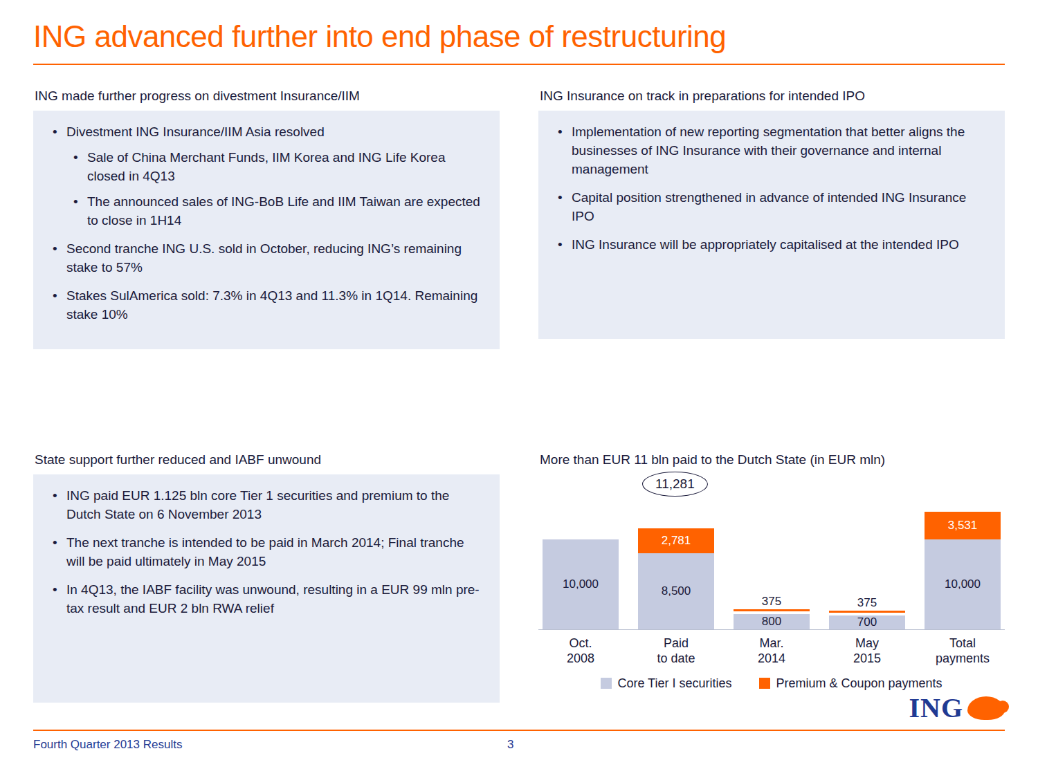ING advanced further into end phase of restructuring
ING made further progress on divestment Insurance/IIM
Divestment ING Insurance/IIM Asia resolved
Sale of China Merchant Funds, IIM Korea and ING Life Korea closed in 4Q13
The announced sales of ING-BoB Life and IIM Taiwan are expected to close in 1H14
Second tranche ING U.S. sold in October, reducing ING’s remaining stake to 57%
Stakes SulAmerica sold: 7.3% in 4Q13 and 11.3% in 1Q14. Remaining stake 10%
ING Insurance on track in preparations for intended IPO
Implementation of new reporting segmentation that better aligns the businesses of ING Insurance with their governance and internal management
Capital position strengthened in advance of intended ING Insurance IPO
ING Insurance will be appropriately capitalised at the intended IPO
State support further reduced and IABF unwound
ING paid EUR 1.125 bln core Tier 1 securities and premium to the Dutch State on 6 November 2013
The next tranche is intended to be paid in March 2014; Final tranche will be paid ultimately in May 2015
In 4Q13, the IABF facility was unwound, resulting in a EUR 99 mln pre-tax result and EUR 2 bln RWA relief
More than EUR 11 bln paid to the Dutch State (in EUR mln)
11,281
10,000
2,781
8,500
375
800
375
700
3,531
10,000
Oct.
2008
Paid
to date
Mar.
2014
May
2015
Total
payments
Core Tier I securities Premium & Coupon payments
ING
Fourth Quarter 2013 Results 3